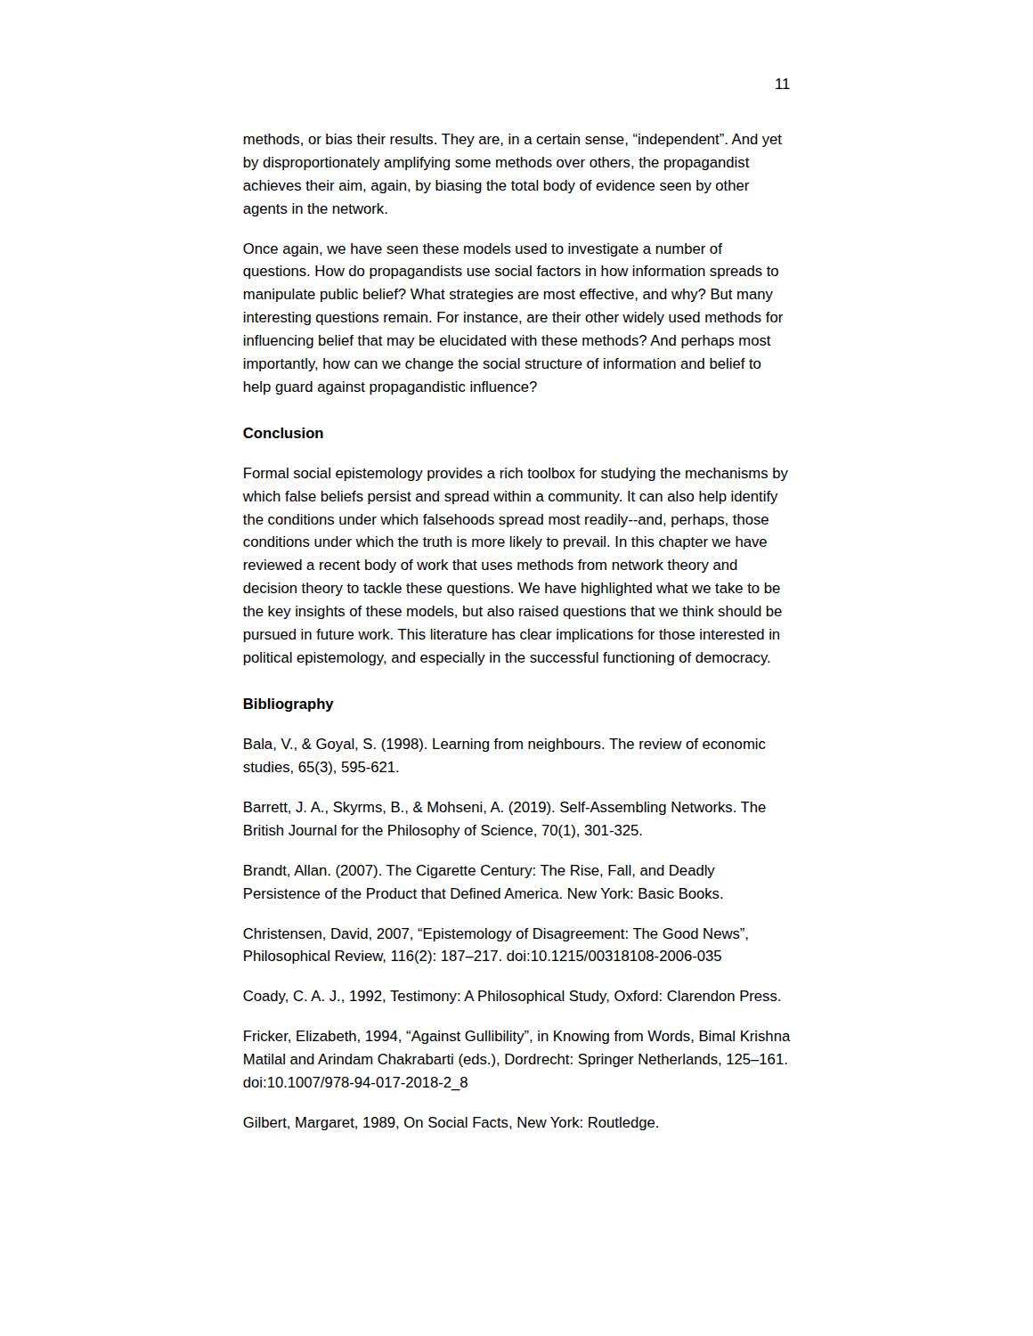11
methods, or bias their results. They are, in a certain sense, “independent”. And yet by disproportionately amplifying some methods over others, the propagandist achieves their aim, again, by biasing the total body of evidence seen by other agents in the network.
Once again, we have seen these models used to investigate a number of questions. How do propagandists use social factors in how information spreads to manipulate public belief? What strategies are most effective, and why? But many interesting questions remain. For instance, are their other widely used methods for influencing belief that may be elucidated with these methods? And perhaps most importantly, how can we change the social structure of information and belief to help guard against propagandistic influence?
Conclusion
Formal social epistemology provides a rich toolbox for studying the mechanisms by which false beliefs persist and spread within a community. It can also help identify the conditions under which falsehoods spread most readily--and, perhaps, those conditions under which the truth is more likely to prevail. In this chapter we have reviewed a recent body of work that uses methods from network theory and decision theory to tackle these questions. We have highlighted what we take to be the key insights of these models, but also raised questions that we think should be pursued in future work. This literature has clear implications for those interested in political epistemology, and especially in the successful functioning of democracy.
Bibliography
Bala, V., & Goyal, S. (1998). Learning from neighbours. The review of economic studies, 65(3), 595-621.
Barrett, J. A., Skyrms, B., & Mohseni, A. (2019). Self-Assembling Networks. The British Journal for the Philosophy of Science, 70(1), 301-325.
Brandt, Allan. (2007). The Cigarette Century: The Rise, Fall, and Deadly Persistence of the Product that Defined America. New York: Basic Books.
Christensen, David, 2007, “Epistemology of Disagreement: The Good News”, Philosophical Review, 116(2): 187–217. doi:10.1215/00318108-2006-035
Coady, C. A. J., 1992, Testimony: A Philosophical Study, Oxford: Clarendon Press.
Fricker, Elizabeth, 1994, “Against Gullibility”, in Knowing from Words, Bimal Krishna Matilal and Arindam Chakrabarti (eds.), Dordrecht: Springer Netherlands, 125–161. doi:10.1007/978-94-017-2018-2_8
Gilbert, Margaret, 1989, On Social Facts, New York: Routledge.